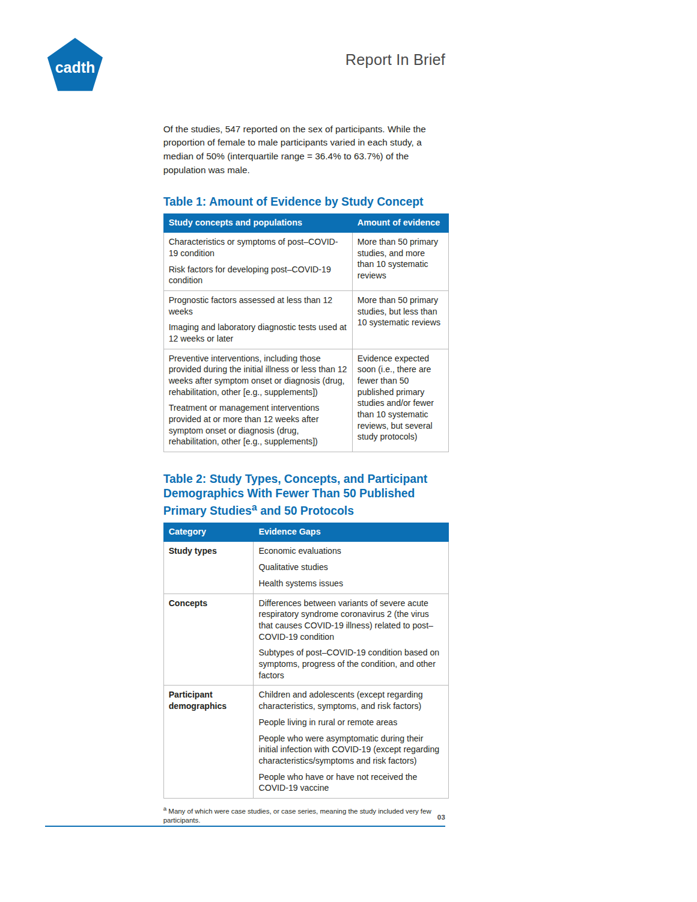cadth
Report In Brief
Of the studies, 547 reported on the sex of participants. While the proportion of female to male participants varied in each study, a median of 50% (interquartile range = 36.4% to 63.7%) of the population was male.
Table 1: Amount of Evidence by Study Concept
| Study concepts and populations | Amount of evidence |
| --- | --- |
| Characteristics or symptoms of post–COVID-19 condition Risk factors for developing post–COVID-19 condition | More than 50 primary studies, and more than 10 systematic reviews |
| Prognostic factors assessed at less than 12 weeks Imaging and laboratory diagnostic tests used at 12 weeks or later | More than 50 primary studies, but less than 10 systematic reviews |
| Preventive interventions, including those provided during the initial illness or less than 12 weeks after symptom onset or diagnosis (drug, rehabilitation, other [e.g., supplements]) Treatment or management interventions provided at or more than 12 weeks after symptom onset or diagnosis (drug, rehabilitation, other [e.g., supplements]) | Evidence expected soon (i.e., there are fewer than 50 published primary studies and/or fewer than 10 systematic reviews, but several study protocols) |
Table 2: Study Types, Concepts, and Participant Demographics With Fewer Than 50 Published Primary Studiesa and 50 Protocols
| Category | Evidence Gaps |
| --- | --- |
| Study types | Economic evaluations Qualitative studies Health systems issues |
| Concepts | Differences between variants of severe acute respiratory syndrome coronavirus 2 (the virus that causes COVID-19 illness) related to post–COVID-19 condition Subtypes of post–COVID-19 condition based on symptoms, progress of the condition, and other factors |
| Participant demographics | Children and adolescents (except regarding characteristics, symptoms, and risk factors) People living in rural or remote areas People who were asymptomatic during their initial infection with COVID-19 (except regarding characteristics/symptoms and risk factors) People who have or have not received the COVID-19 vaccine |
a Many of which were case studies, or case series, meaning the study included very few participants.
03